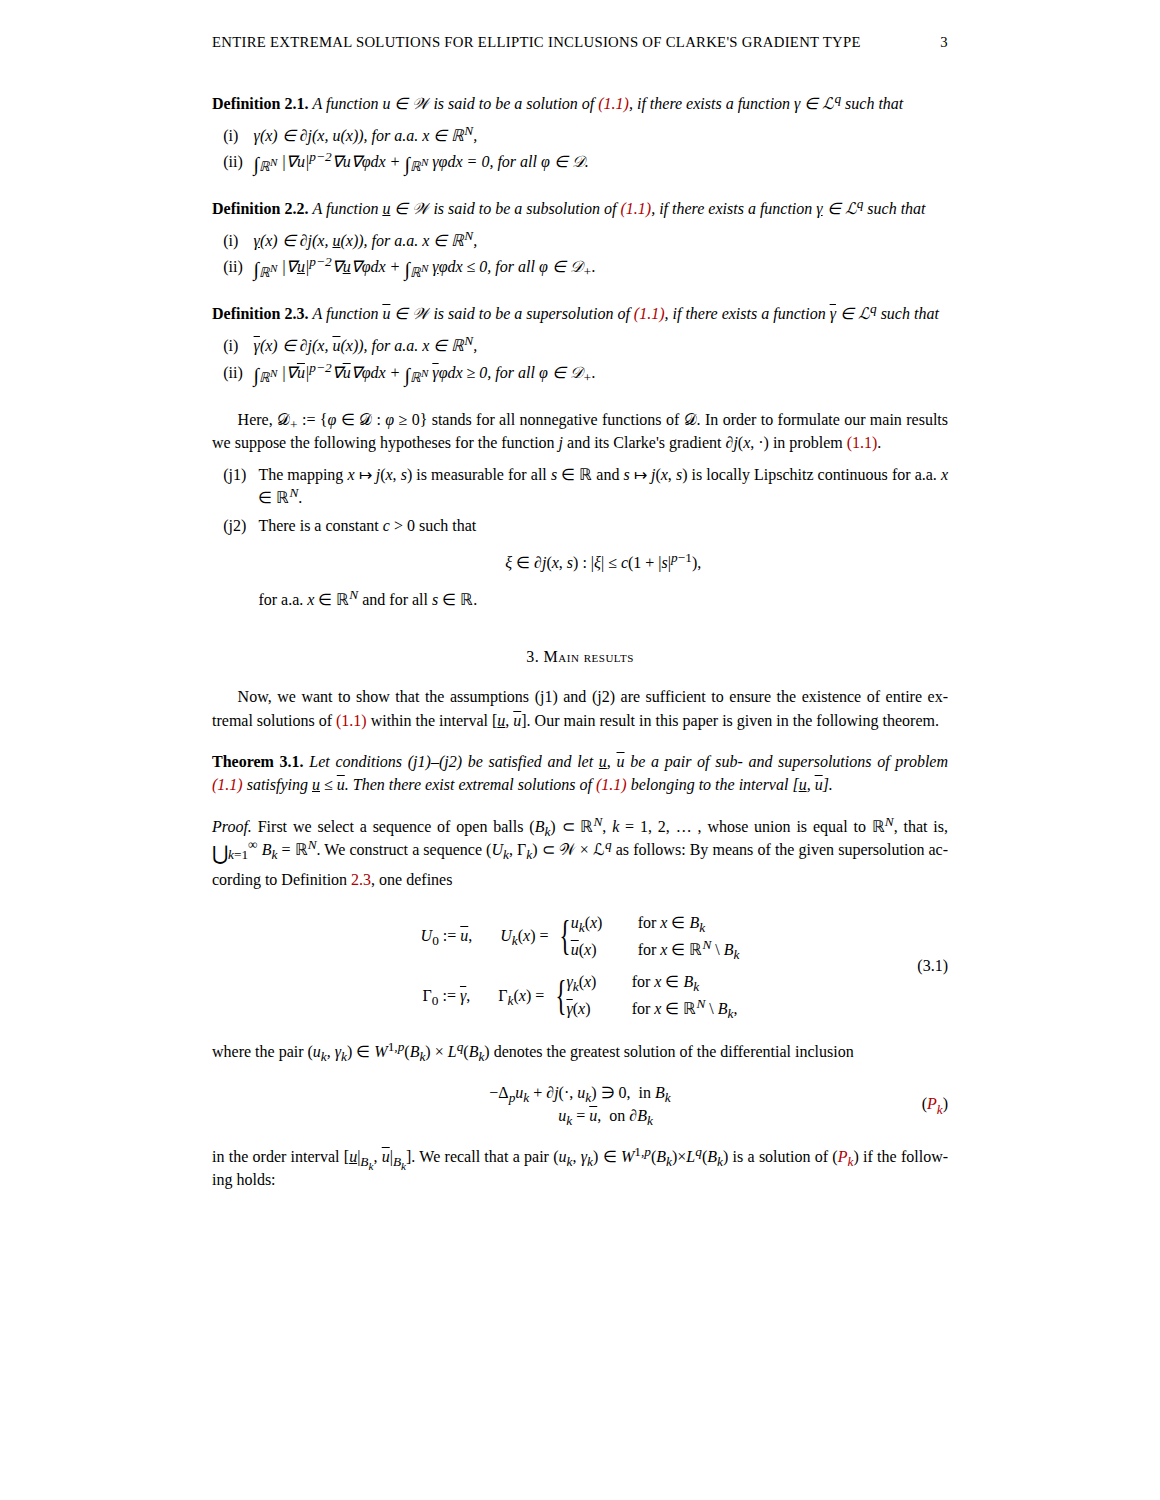ENTIRE EXTREMAL SOLUTIONS FOR ELLIPTIC INCLUSIONS OF CLARKE'S GRADIENT TYPE3
Definition 2.1. A function u ∈ 𝒲 is said to be a solution of (1.1), if there exists a function γ ∈ ℒq such that
(i) γ(x) ∈ ∂j(x, u(x)), for a.a. x ∈ ℝN,
(ii) ∫ℝN |∇u|p−2∇u∇φdx + ∫ℝN γφdx = 0, for all φ ∈ 𝒟.
Definition 2.2. A function u ∈ 𝒲 is said to be a subsolution of (1.1), if there exists a function γ ∈ ℒq such that
(i) γ(x) ∈ ∂j(x, u(x)), for a.a. x ∈ ℝN,
(ii) ∫ℝN |∇u|p−2∇u∇φdx + ∫ℝN γφdx ≤ 0, for all φ ∈ 𝒟+.
Definition 2.3. A function u ∈ 𝒲 is said to be a supersolution of (1.1), if there exists a function γ ∈ ℒq such that
(i) γ(x) ∈ ∂j(x, u(x)), for a.a. x ∈ ℝN,
(ii) ∫ℝN |∇u|p−2∇u∇φdx + ∫ℝN γφdx ≥ 0, for all φ ∈ 𝒟+.
Here, 𝒟+ := {φ ∈ 𝒟 : φ ≥ 0} stands for all nonnegative functions of 𝒟. In order to formulate our main results we suppose the following hypotheses for the function j and its Clarke's gradient ∂j(x, ·) in problem (1.1).
(j1) The mapping x ↦ j(x, s) is measurable for all s ∈ ℝ and s ↦ j(x, s) is locally Lipschitz continuous for a.a. x ∈ ℝN.
(j2) There is a constant c > 0 such that
ξ ∈ ∂j(x, s) : |ξ| ≤ c(1 + |s|p−1),
for a.a. x ∈ ℝN and for all s ∈ ℝ.
3. Main results
Now, we want to show that the assumptions (j1) and (j2) are sufficient to ensure the existence of entire extremal solutions of (1.1) within the interval [u, u]. Our main result in this paper is given in the following theorem.
Theorem 3.1. Let conditions (j1)–(j2) be satisfied and let u, u be a pair of sub- and supersolutions of problem (1.1) satisfying u ≤ u. Then there exist extremal solutions of (1.1) belonging to the interval [u, u].
Proof. First we select a sequence of open balls (Bk) ⊂ ℝN, k = 1, 2, … , whose union is equal to ℝN, that is, ⋃k=1∞ Bk = ℝN. We construct a sequence (Uk, Γk) ⊂ 𝒲 × ℒq as follows: By means of the given supersolution according to Definition 2.3, one defines
U0 := u, Uk(x) = {
| u k ( x ) | for x ∈ B k |
| u ( x ) | for x ∈ ℝ N \ B k |
Γ0 := γ, Γk(x) = {
| γ k ( x ) | for x ∈ B k |
| γ ( x ) | for x ∈ ℝ N \ B k , |
(3.1)
where the pair (uk, γk) ∈ W1,p(Bk) × Lq(Bk) denotes the greatest solution of the differential inclusion
−Δpuk + ∂j(·, uk) ∋ 0, in Bk
uk = u, on ∂Bk
(Pk)
in the order interval [u|Bk, u|Bk]. We recall that a pair (uk, γk) ∈ W1,p(Bk)×Lq(Bk) is a solution of (Pk) if the following holds: